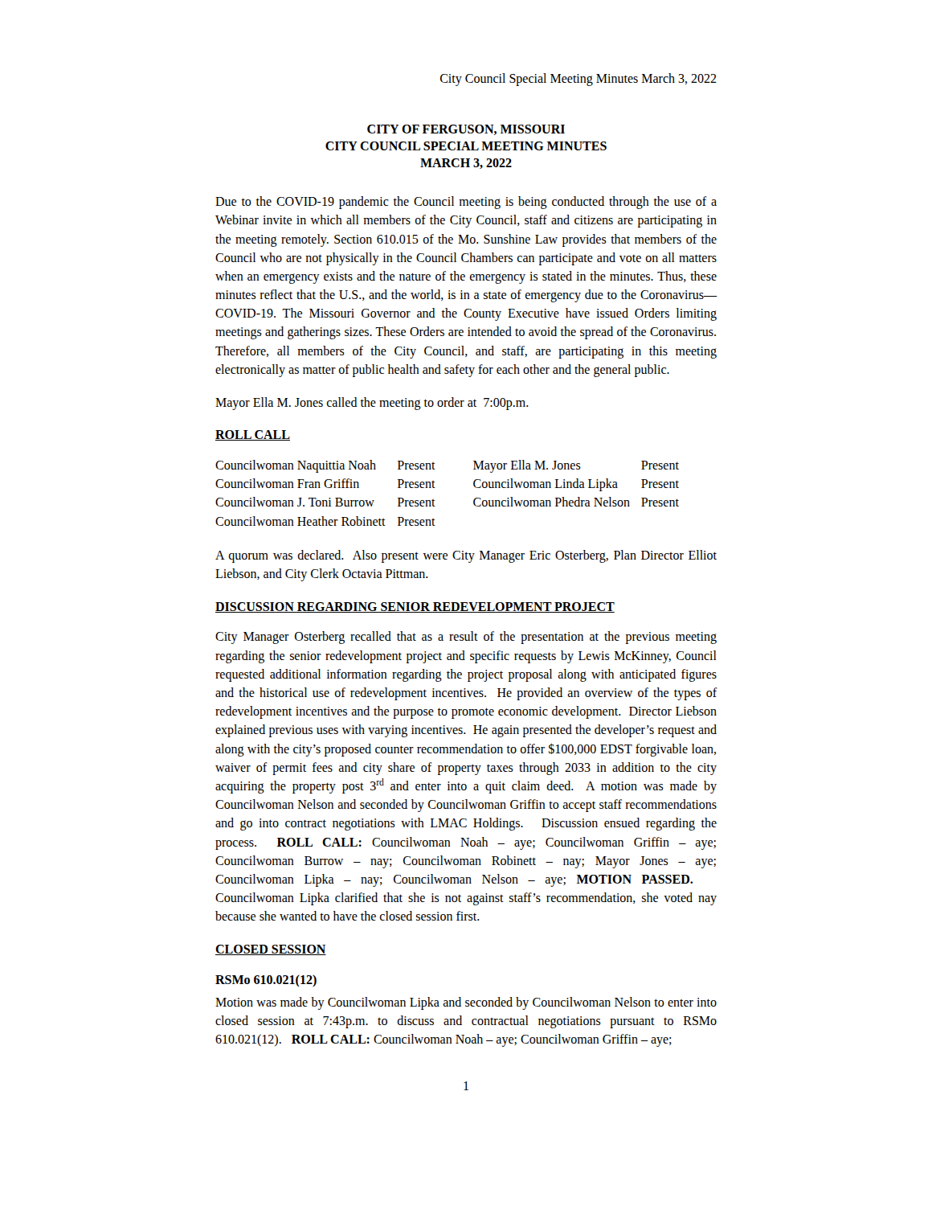City Council Special Meeting Minutes March 3, 2022
CITY OF FERGUSON, MISSOURI
CITY COUNCIL SPECIAL MEETING MINUTES
MARCH 3, 2022
Due to the COVID-19 pandemic the Council meeting is being conducted through the use of a Webinar invite in which all members of the City Council, staff and citizens are participating in the meeting remotely. Section 610.015 of the Mo. Sunshine Law provides that members of the Council who are not physically in the Council Chambers can participate and vote on all matters when an emergency exists and the nature of the emergency is stated in the minutes. Thus, these minutes reflect that the U.S., and the world, is in a state of emergency due to the Coronavirus—COVID-19. The Missouri Governor and the County Executive have issued Orders limiting meetings and gatherings sizes. These Orders are intended to avoid the spread of the Coronavirus. Therefore, all members of the City Council, and staff, are participating in this meeting electronically as matter of public health and safety for each other and the general public.
Mayor Ella M. Jones called the meeting to order at 7:00p.m.
ROLL CALL
| Councilwoman Naquittia Noah | Present | Mayor Ella M. Jones | Present |
| Councilwoman Fran Griffin | Present | Councilwoman Linda Lipka | Present |
| Councilwoman J. Toni Burrow | Present | Councilwoman Phedra Nelson | Present |
| Councilwoman Heather Robinett | Present | | |
A quorum was declared. Also present were City Manager Eric Osterberg, Plan Director Elliot Liebson, and City Clerk Octavia Pittman.
DISCUSSION REGARDING SENIOR REDEVELOPMENT PROJECT
City Manager Osterberg recalled that as a result of the presentation at the previous meeting regarding the senior redevelopment project and specific requests by Lewis McKinney, Council requested additional information regarding the project proposal along with anticipated figures and the historical use of redevelopment incentives. He provided an overview of the types of redevelopment incentives and the purpose to promote economic development. Director Liebson explained previous uses with varying incentives. He again presented the developer’s request and along with the city’s proposed counter recommendation to offer $100,000 EDST forgivable loan, waiver of permit fees and city share of property taxes through 2033 in addition to the city acquiring the property post 3rd and enter into a quit claim deed. A motion was made by Councilwoman Nelson and seconded by Councilwoman Griffin to accept staff recommendations and go into contract negotiations with LMAC Holdings. Discussion ensued regarding the process. ROLL CALL: Councilwoman Noah – aye; Councilwoman Griffin – aye; Councilwoman Burrow – nay; Councilwoman Robinett – nay; Mayor Jones – aye; Councilwoman Lipka – nay; Councilwoman Nelson – aye; MOTION PASSED. Councilwoman Lipka clarified that she is not against staff’s recommendation, she voted nay because she wanted to have the closed session first.
CLOSED SESSION
RSMo 610.021(12)
Motion was made by Councilwoman Lipka and seconded by Councilwoman Nelson to enter into closed session at 7:43p.m. to discuss and contractual negotiations pursuant to RSMo 610.021(12). ROLL CALL: Councilwoman Noah – aye; Councilwoman Griffin – aye;
1